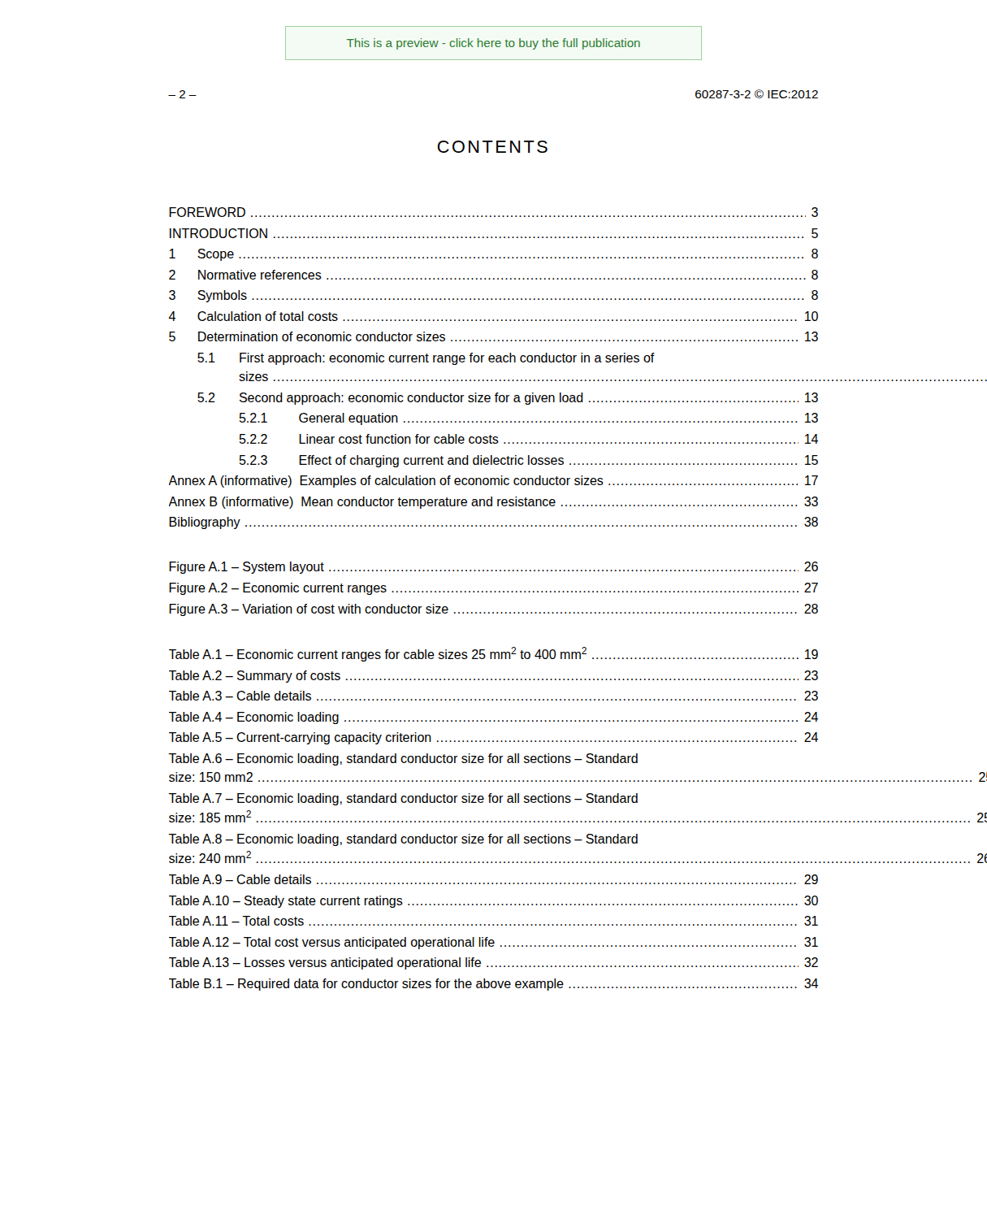This is a preview - click here to buy the full publication
– 2 – 60287-3-2 © IEC:2012
CONTENTS
FOREWORD 3
INTRODUCTION 5
1 Scope 8
2 Normative references 8
3 Symbols 8
4 Calculation of total costs 10
5 Determination of economic conductor sizes 13
5.1 First approach: economic current range for each conductor in a series of sizes 13
5.2 Second approach: economic conductor size for a given load 13
5.2.1 General equation 13
5.2.2 Linear cost function for cable costs 14
5.2.3 Effect of charging current and dielectric losses 15
Annex A (informative) Examples of calculation of economic conductor sizes 17
Annex B (informative) Mean conductor temperature and resistance 33
Bibliography 38
Figure A.1 – System layout 26
Figure A.2 – Economic current ranges 27
Figure A.3 – Variation of cost with conductor size 28
Table A.1 – Economic current ranges for cable sizes 25 mm2 to 400 mm219
Table A.2 – Summary of costs 23
Table A.3 – Cable details 23
Table A.4 – Economic loading 24
Table A.5 – Current-carrying capacity criterion 24
Table A.6 – Economic loading, standard conductor size for all sections – Standard size: 150 mm225
Table A.7 – Economic loading, standard conductor size for all sections – Standard size: 185 mm225
Table A.8 – Economic loading, standard conductor size for all sections – Standard size: 240 mm226
Table A.9 – Cable details 29
Table A.10 – Steady state current ratings 30
Table A.11 – Total costs 31
Table A.12 – Total cost versus anticipated operational life 31
Table A.13 – Losses versus anticipated operational life 32
Table B.1 – Required data for conductor sizes for the above example 34